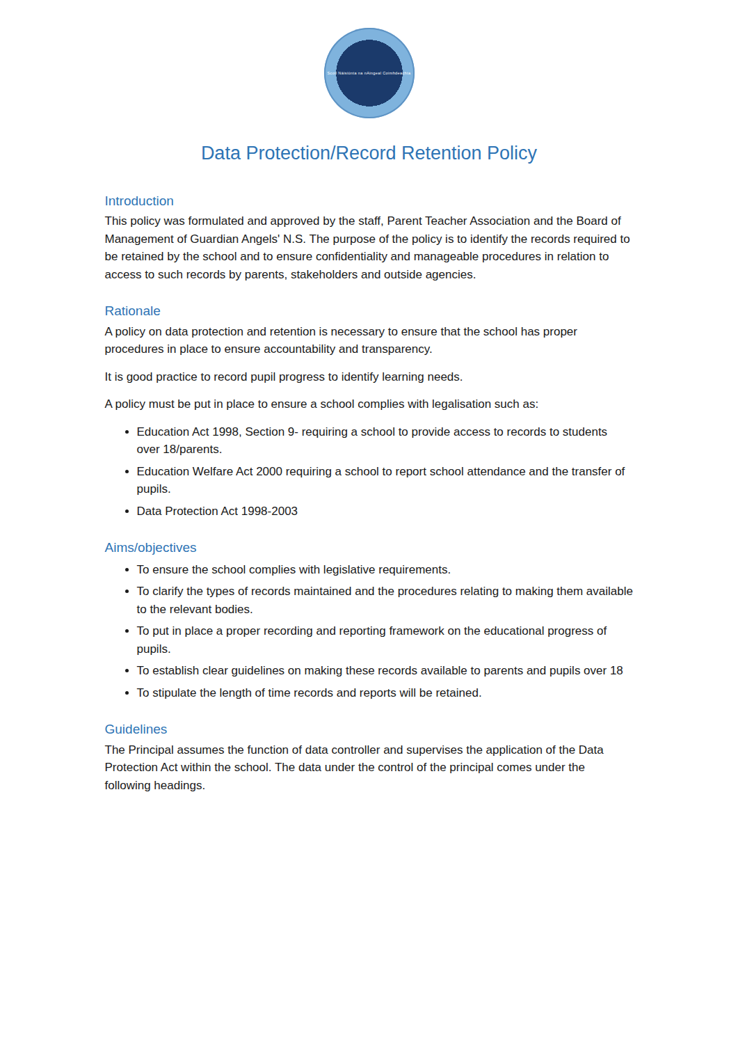Data Protection/Record Retention Policy
Introduction
This policy was formulated and approved by the staff, Parent Teacher Association and the Board of Management of Guardian Angels' N.S. The purpose of the policy is to identify the records required to be retained by the school and to ensure confidentiality and manageable procedures in relation to access to such records by parents, stakeholders and outside agencies.
Rationale
A policy on data protection and retention is necessary to ensure that the school has proper procedures in place to ensure accountability and transparency.
It is good practice to record pupil progress to identify learning needs.
A policy must be put in place to ensure a school complies with legalisation such as:
Education Act 1998, Section 9- requiring a school to provide access to records to students over 18/parents.
Education Welfare Act 2000 requiring a school to report school attendance and the transfer of pupils.
Data Protection Act 1998-2003
Aims/objectives
To ensure the school complies with legislative requirements.
To clarify the types of records maintained and the procedures relating to making them available to the relevant bodies.
To put in place a proper recording and reporting framework on the educational progress of pupils.
To establish clear guidelines on making these records available to parents and pupils over 18
To stipulate the length of time records and reports will be retained.
Guidelines
The Principal assumes the function of data controller and supervises the application of the Data Protection Act within the school. The data under the control of the principal comes under the following headings.